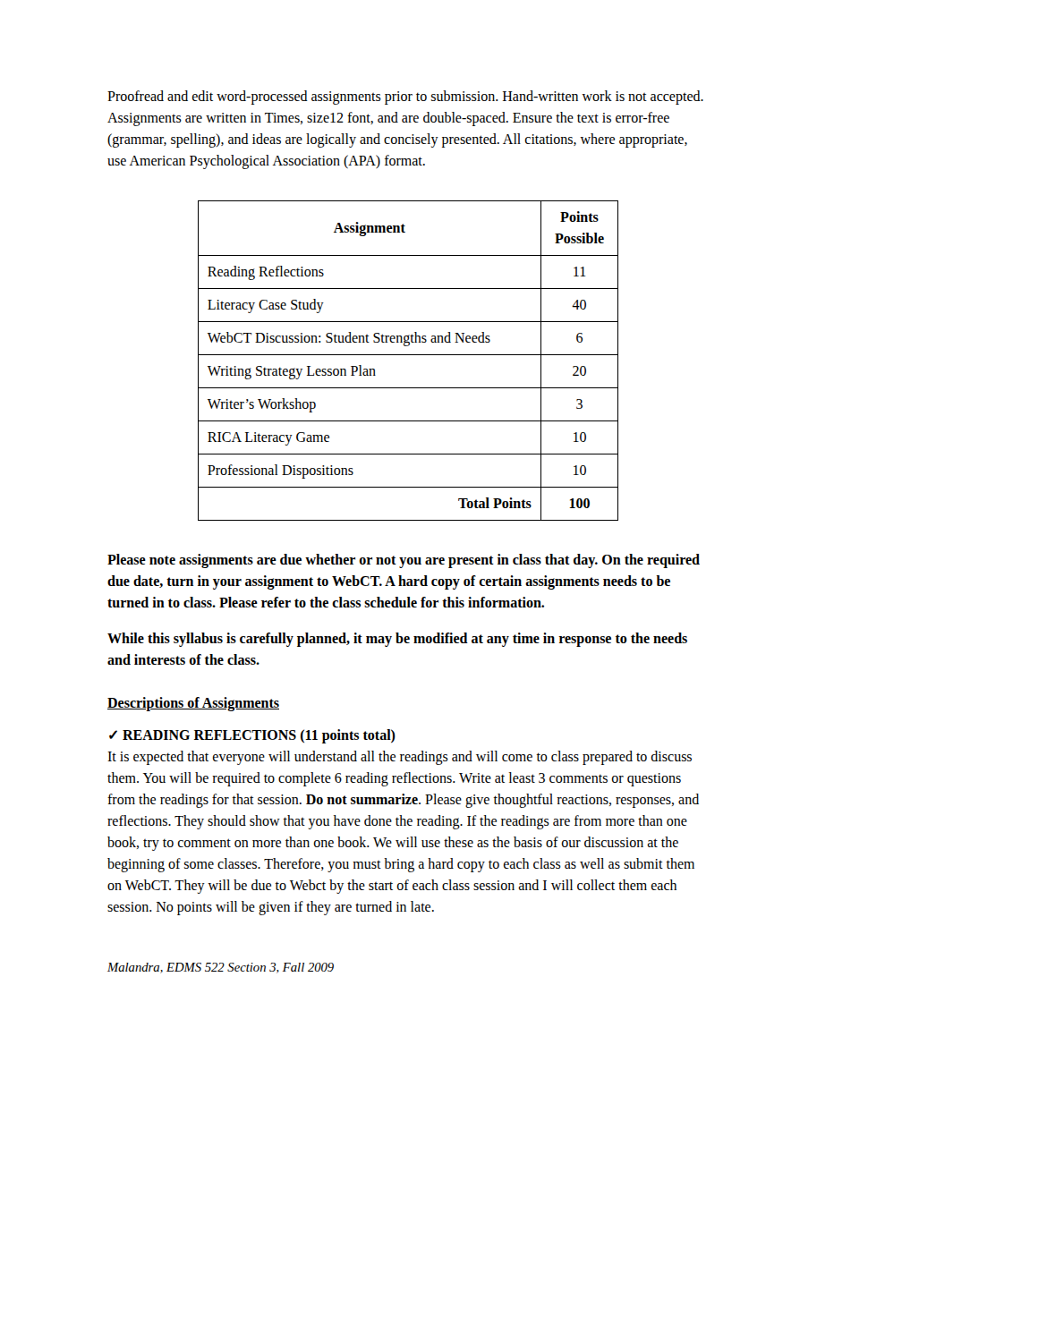Proofread and edit word-processed assignments prior to submission. Hand-written work is not accepted. Assignments are written in Times, size12 font, and are double-spaced. Ensure the text is error-free (grammar, spelling), and ideas are logically and concisely presented. All citations, where appropriate, use American Psychological Association (APA) format.
| Assignment | Points Possible |
| --- | --- |
| Reading Reflections | 11 |
| Literacy Case Study | 40 |
| WebCT Discussion: Student Strengths and Needs | 6 |
| Writing Strategy Lesson Plan | 20 |
| Writer’s Workshop | 3 |
| RICA Literacy Game | 10 |
| Professional Dispositions | 10 |
| Total Points | 100 |
Please note assignments are due whether or not you are present in class that day. On the required due date, turn in your assignment to WebCT. A hard copy of certain assignments needs to be turned in to class. Please refer to the class schedule for this information.
While this syllabus is carefully planned, it may be modified at any time in response to the needs and interests of the class.
Descriptions of Assignments
✓ READING REFLECTIONS (11 points total)
It is expected that everyone will understand all the readings and will come to class prepared to discuss them. You will be required to complete 6 reading reflections. Write at least 3 comments or questions from the readings for that session. Do not summarize. Please give thoughtful reactions, responses, and reflections. They should show that you have done the reading. If the readings are from more than one book, try to comment on more than one book. We will use these as the basis of our discussion at the beginning of some classes. Therefore, you must bring a hard copy to each class as well as submit them on WebCT. They will be due to Webct by the start of each class session and I will collect them each session. No points will be given if they are turned in late.
Malandra, EDMS 522 Section 3, Fall 2009